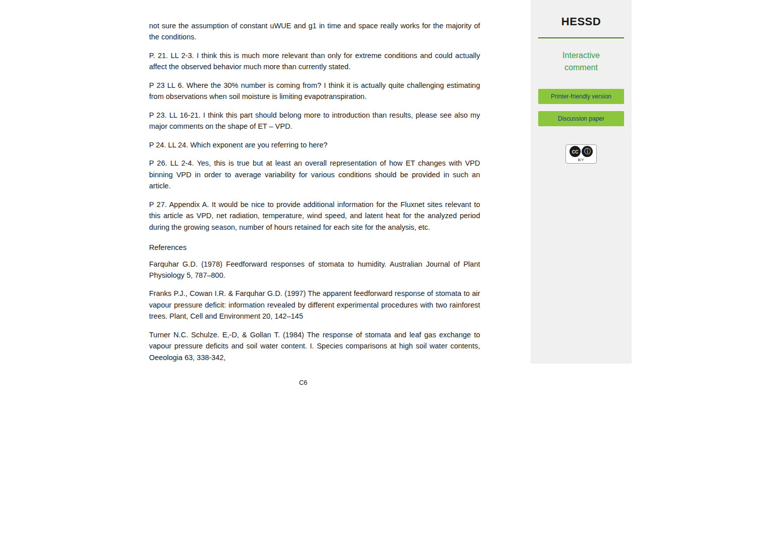HESSD
Interactive
comment
Printer-friendly version Discussion paper
ccⓘ BY
not sure the assumption of constant uWUE and g1 in time and space really works for the majority of the conditions.
P. 21. LL 2-3. I think this is much more relevant than only for extreme conditions and could actually affect the observed behavior much more than currently stated.
P 23 LL 6. Where the 30% number is coming from? I think it is actually quite challenging estimating from observations when soil moisture is limiting evapotranspiration.
P 23. LL 16-21. I think this part should belong more to introduction than results, please see also my major comments on the shape of ET – VPD.
P 24. LL 24. Which exponent are you referring to here?
P 26. LL 2-4. Yes, this is true but at least an overall representation of how ET changes with VPD binning VPD in order to average variability for various conditions should be provided in such an article.
P 27. Appendix A. It would be nice to provide additional information for the Fluxnet sites relevant to this article as VPD, net radiation, temperature, wind speed, and latent heat for the analyzed period during the growing season, number of hours retained for each site for the analysis, etc.
References
Farquhar G.D. (1978) Feedforward responses of stomata to humidity. Australian Journal of Plant Physiology 5, 787–800.
Franks P.J., Cowan I.R. & Farquhar G.D. (1997) The apparent feedforward response of stomata to air vapour pressure deficit: information revealed by different experimental procedures with two rainforest trees. Plant, Cell and Environment 20, 142–145
Turner N.C. Schulze. E,-D, & Gollan T. (1984) The response of stomata and leaf gas exchange to vapour pressure deficits and soil water content. I. Species comparisons at high soil water contents, Oeeologia 63, 338-342,
C6